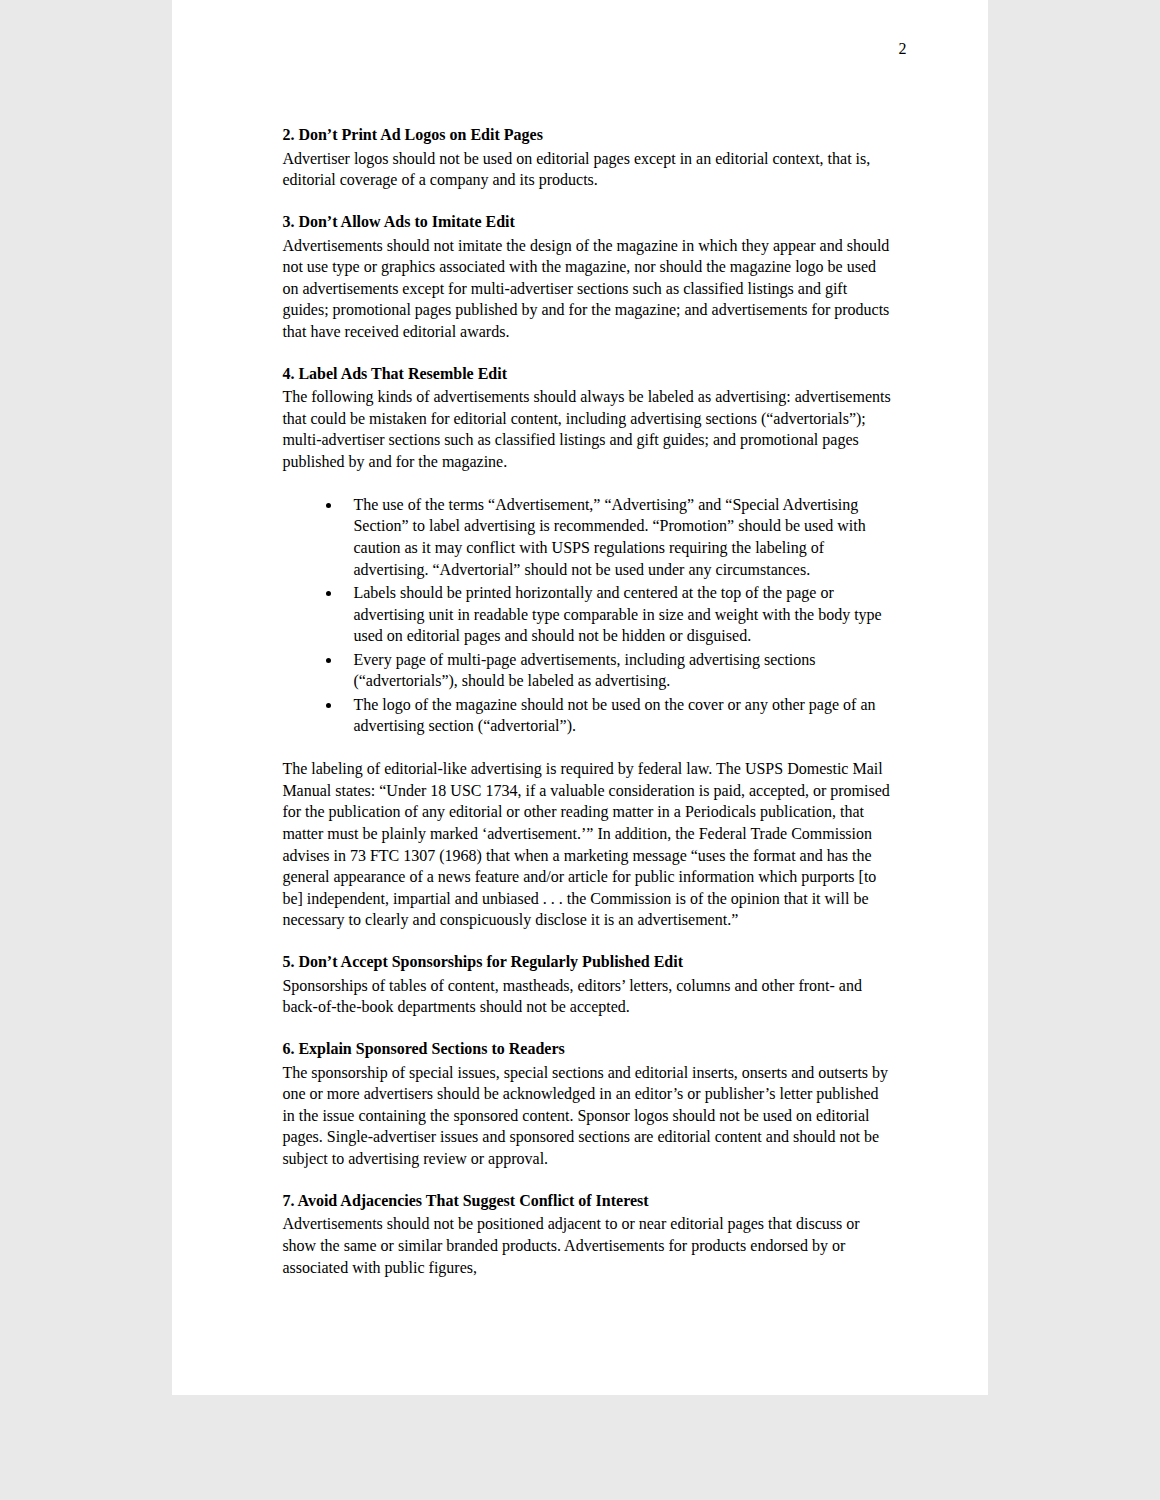2
2. Don’t Print Ad Logos on Edit Pages
Advertiser logos should not be used on editorial pages except in an editorial context, that is, editorial coverage of a company and its products.
3. Don’t Allow Ads to Imitate Edit
Advertisements should not imitate the design of the magazine in which they appear and should not use type or graphics associated with the magazine, nor should the magazine logo be used on advertisements except for multi-advertiser sections such as classified listings and gift guides; promotional pages published by and for the magazine; and advertisements for products that have received editorial awards.
4. Label Ads That Resemble Edit
The following kinds of advertisements should always be labeled as advertising: advertisements that could be mistaken for editorial content, including advertising sections (“advertorials”); multi-advertiser sections such as classified listings and gift guides; and promotional pages published by and for the magazine.
The use of the terms “Advertisement,” “Advertising” and “Special Advertising Section” to label advertising is recommended. “Promotion” should be used with caution as it may conflict with USPS regulations requiring the labeling of advertising. “Advertorial” should not be used under any circumstances.
Labels should be printed horizontally and centered at the top of the page or advertising unit in readable type comparable in size and weight with the body type used on editorial pages and should not be hidden or disguised.
Every page of multi-page advertisements, including advertising sections (“advertorials”), should be labeled as advertising.
The logo of the magazine should not be used on the cover or any other page of an advertising section (“advertorial”).
The labeling of editorial-like advertising is required by federal law. The USPS Domestic Mail Manual states: “Under 18 USC 1734, if a valuable consideration is paid, accepted, or promised for the publication of any editorial or other reading matter in a Periodicals publication, that matter must be plainly marked ‘advertisement.’” In addition, the Federal Trade Commission advises in 73 FTC 1307 (1968) that when a marketing message “uses the format and has the general appearance of a news feature and/or article for public information which purports [to be] independent, impartial and unbiased . . . the Commission is of the opinion that it will be necessary to clearly and conspicuously disclose it is an advertisement.”
5. Don’t Accept Sponsorships for Regularly Published Edit
Sponsorships of tables of content, mastheads, editors’ letters, columns and other front- and back-of-the-book departments should not be accepted.
6. Explain Sponsored Sections to Readers
The sponsorship of special issues, special sections and editorial inserts, onserts and outserts by one or more advertisers should be acknowledged in an editor’s or publisher’s letter published in the issue containing the sponsored content. Sponsor logos should not be used on editorial pages. Single-advertiser issues and sponsored sections are editorial content and should not be subject to advertising review or approval.
7. Avoid Adjacencies That Suggest Conflict of Interest
Advertisements should not be positioned adjacent to or near editorial pages that discuss or show the same or similar branded products. Advertisements for products endorsed by or associated with public figures,